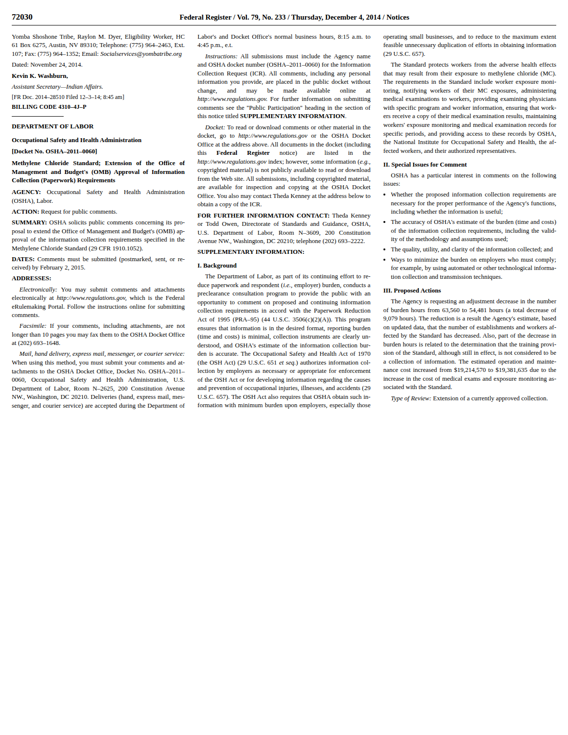72030
Federal Register / Vol. 79, No. 233 / Thursday, December 4, 2014 / Notices
Yomba Shoshone Tribe, Raylon M. Dyer, Eligibility Worker, HC 61 Box 6275, Austin, NV 89310; Telephone: (775) 964–2463, Ext. 107; Fax: (775) 964–1352; Email: Socialservices@yombatribe.org
Dated: November 24, 2014.
Kevin K. Washburn,
Assistant Secretary—Indian Affairs.
[FR Doc. 2014–28510 Filed 12–3–14; 8:45 am]
BILLING CODE 4310–4J–P
DEPARTMENT OF LABOR
Occupational Safety and Health Administration
[Docket No. OSHA–2011–0060]
Methylene Chloride Standard; Extension of the Office of Management and Budget's (OMB) Approval of Information Collection (Paperwork) Requirements
AGENCY: Occupational Safety and Health Administration (OSHA), Labor.
ACTION: Request for public comments.
SUMMARY: OSHA solicits public comments concerning its proposal to extend the Office of Management and Budget's (OMB) approval of the information collection requirements specified in the Methylene Chloride Standard (29 CFR 1910.1052).
DATES: Comments must be submitted (postmarked, sent, or received) by February 2, 2015.
ADDRESSES:
Electronically: You may submit comments and attachments electronically at http://www.regulations.gov, which is the Federal eRulemaking Portal. Follow the instructions online for submitting comments.
Facsimile: If your comments, including attachments, are not longer than 10 pages you may fax them to the OSHA Docket Office at (202) 693–1648.
Mail, hand delivery, express mail, messenger, or courier service: When using this method, you must submit your comments and attachments to the OSHA Docket Office, Docket No. OSHA–2011–0060, Occupational Safety and Health Administration, U.S. Department of Labor, Room N–2625, 200 Constitution Avenue NW., Washington, DC 20210. Deliveries (hand, express mail, messenger, and courier service) are accepted during the Department of Labor's and Docket Office's normal business hours, 8:15 a.m. to 4:45 p.m., e.t.
Instructions: All submissions must include the Agency name and OSHA docket number (OSHA–2011–0060) for the Information Collection Request (ICR). All comments, including any personal information you provide, are placed in the public docket without change, and may be made available online at http://www.regulations.gov. For further information on submitting comments see the ''Public Participation'' heading in the section of this notice titled SUPPLEMENTARY INFORMATION.
Docket: To read or download comments or other material in the docket, go to http://www.regulations.gov or the OSHA Docket Office at the address above. All documents in the docket (including this Federal Register notice) are listed in the http://www.regulations.gov index; however, some information (e.g., copyrighted material) is not publicly available to read or download from the Web site. All submissions, including copyrighted material, are available for inspection and copying at the OSHA Docket Office. You also may contact Theda Kenney at the address below to obtain a copy of the ICR.
FOR FURTHER INFORMATION CONTACT: Theda Kenney or Todd Owen, Directorate of Standards and Guidance, OSHA, U.S. Department of Labor, Room N–3609, 200 Constitution Avenue NW., Washington, DC 20210; telephone (202) 693–2222.
SUPPLEMENTARY INFORMATION:
I. Background
The Department of Labor, as part of its continuing effort to reduce paperwork and respondent (i.e., employer) burden, conducts a preclearance consultation program to provide the public with an opportunity to comment on proposed and continuing information collection requirements in accord with the Paperwork Reduction Act of 1995 (PRA–95) (44 U.S.C. 3506(c)(2)(A)). This program ensures that information is in the desired format, reporting burden (time and costs) is minimal, collection instruments are clearly understood, and OSHA's estimate of the information collection burden is accurate. The Occupational Safety and Health Act of 1970 (the OSH Act) (29 U.S.C. 651 et seq.) authorizes information collection by employers as necessary or appropriate for enforcement of the OSH Act or for developing information regarding the causes and prevention of occupational injuries, illnesses, and accidents (29 U.S.C. 657). The OSH Act also requires that OSHA obtain such information with minimum burden upon employers, especially those operating small businesses, and to reduce to the maximum extent feasible unnecessary duplication of efforts in obtaining information (29 U.S.C. 657).
The Standard protects workers from the adverse health effects that may result from their exposure to methylene chloride (MC). The requirements in the Standard include worker exposure monitoring, notifying workers of their MC exposures, administering medical examinations to workers, providing examining physicians with specific program and worker information, ensuring that workers receive a copy of their medical examination results, maintaining workers' exposure monitoring and medical examination records for specific periods, and providing access to these records by OSHA, the National Institute for Occupational Safety and Health, the affected workers, and their authorized representatives.
II. Special Issues for Comment
OSHA has a particular interest in comments on the following issues:
Whether the proposed information collection requirements are necessary for the proper performance of the Agency's functions, including whether the information is useful;
The accuracy of OSHA's estimate of the burden (time and costs) of the information collection requirements, including the validity of the methodology and assumptions used;
The quality, utility, and clarity of the information collected; and
Ways to minimize the burden on employers who must comply; for example, by using automated or other technological information collection and transmission techniques.
III. Proposed Actions
The Agency is requesting an adjustment decrease in the number of burden hours from 63,560 to 54,481 hours (a total decrease of 9,079 hours). The reduction is a result the Agency's estimate, based on updated data, that the number of establishments and workers affected by the Standard has decreased. Also, part of the decrease in burden hours is related to the determination that the training provision of the Standard, although still in effect, is not considered to be a collection of information. The estimated operation and maintenance cost increased from $19,214,570 to $19,381,635 due to the increase in the cost of medical exams and exposure monitoring associated with the Standard.
Type of Review: Extension of a currently approved collection.